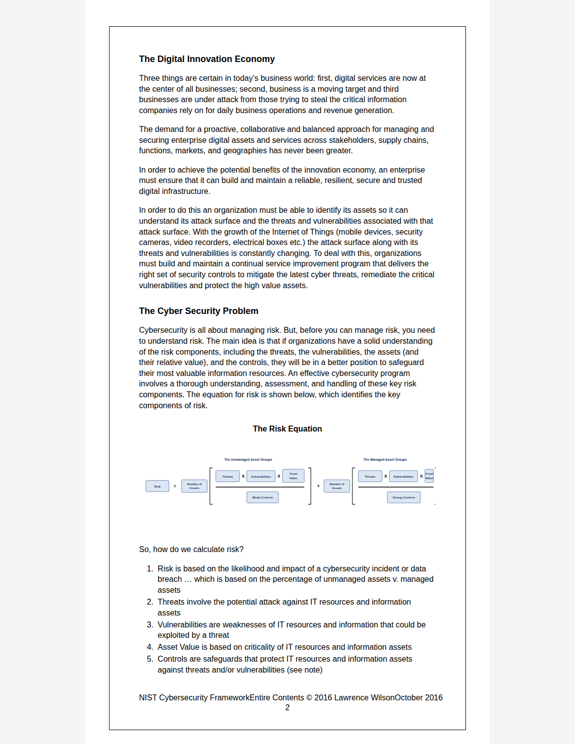The Digital Innovation Economy
Three things are certain in today’s business world: first, digital services are now at the center of all businesses; second, business is a moving target and third businesses are under attack from those trying to steal the critical information companies rely on for daily business operations and revenue generation.
The demand for a proactive, collaborative and balanced approach for managing and securing enterprise digital assets and services across stakeholders, supply chains, functions, markets, and geographies has never been greater.
In order to achieve the potential benefits of the innovation economy, an enterprise must ensure that it can build and maintain a reliable, resilient, secure and trusted digital infrastructure.
In order to do this an organization must be able to identify its assets so it can understand its attack surface and the threats and vulnerabilities associated with that attack surface. With the growth of the Internet of Things (mobile devices, security cameras, video recorders, electrical boxes etc.) the attack surface along with its threats and vulnerabilities is constantly changing. To deal with this, organizations must build and maintain a continual service improvement program that delivers the right set of security controls to mitigate the latest cyber threats, remediate the critical vulnerabilities and protect the high value assets.
The Cyber Security Problem
Cybersecurity is all about managing risk. But, before you can manage risk, you need to understand risk. The main idea is that if organizations have a solid understanding of the risk components, including the threats, the vulnerabilities, the assets (and their relative value), and the controls, they will be in a better position to safeguard their most valuable information resources. An effective cybersecurity program involves a thorough understanding, assessment, and handling of these key risk components. The equation for risk is shown below, which identifies the key components of risk.
The Risk Equation
The Unmanaged Asset Groups The Managed Asset Groups Risk = Number of Assets Threats X Vulnerabilities X Asset Value Weak Controls + Number of Assets Threats X Vulnerabilities X Asset Value Strong Controls
So, how do we calculate risk?
Risk is based on the likelihood and impact of a cybersecurity incident or data breach … which is based on the percentage of unmanaged assets v. managed assets
Threats involve the potential attack against IT resources and information assets
Vulnerabilities are weaknesses of IT resources and information that could be exploited by a threat
Asset Value is based on criticality of IT resources and information assets
Controls are safeguards that protect IT resources and information assets against threats and/or vulnerabilities (see note)
NIST Cybersecurity Framework Entire Contents © 2016 Lawrence Wilson October 2016
2